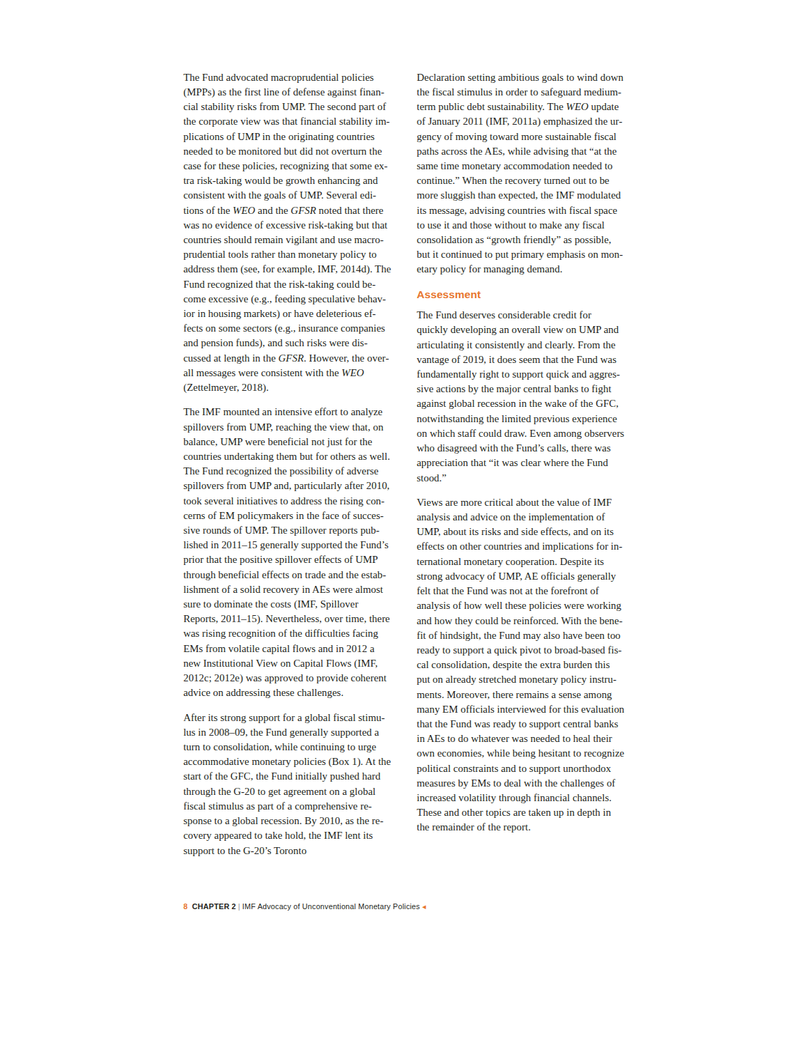The Fund advocated macroprudential policies (MPPs) as the first line of defense against financial stability risks from UMP. The second part of the corporate view was that financial stability implications of UMP in the originating countries needed to be monitored but did not overturn the case for these policies, recognizing that some extra risk-taking would be growth enhancing and consistent with the goals of UMP. Several editions of the WEO and the GFSR noted that there was no evidence of excessive risk-taking but that countries should remain vigilant and use macroprudential tools rather than monetary policy to address them (see, for example, IMF, 2014d). The Fund recognized that the risk-taking could become excessive (e.g., feeding speculative behavior in housing markets) or have deleterious effects on some sectors (e.g., insurance companies and pension funds), and such risks were discussed at length in the GFSR. However, the overall messages were consistent with the WEO (Zettelmeyer, 2018).
The IMF mounted an intensive effort to analyze spillovers from UMP, reaching the view that, on balance, UMP were beneficial not just for the countries undertaking them but for others as well. The Fund recognized the possibility of adverse spillovers from UMP and, particularly after 2010, took several initiatives to address the rising concerns of EM policymakers in the face of successive rounds of UMP. The spillover reports published in 2011–15 generally supported the Fund’s prior that the positive spillover effects of UMP through beneficial effects on trade and the establishment of a solid recovery in AEs were almost sure to dominate the costs (IMF, Spillover Reports, 2011–15). Nevertheless, over time, there was rising recognition of the difficulties facing EMs from volatile capital flows and in 2012 a new Institutional View on Capital Flows (IMF, 2012c; 2012e) was approved to provide coherent advice on addressing these challenges.
After its strong support for a global fiscal stimulus in 2008–09, the Fund generally supported a turn to consolidation, while continuing to urge accommodative monetary policies (Box 1). At the start of the GFC, the Fund initially pushed hard through the G-20 to get agreement on a global fiscal stimulus as part of a comprehensive response to a global recession. By 2010, as the recovery appeared to take hold, the IMF lent its support to the G-20’s Toronto
Declaration setting ambitious goals to wind down the fiscal stimulus in order to safeguard medium-term public debt sustainability. The WEO update of January 2011 (IMF, 2011a) emphasized the urgency of moving toward more sustainable fiscal paths across the AEs, while advising that “at the same time monetary accommodation needed to continue.” When the recovery turned out to be more sluggish than expected, the IMF modulated its message, advising countries with fiscal space to use it and those without to make any fiscal consolidation as “growth friendly” as possible, but it continued to put primary emphasis on monetary policy for managing demand.
Assessment
The Fund deserves considerable credit for quickly developing an overall view on UMP and articulating it consistently and clearly. From the vantage of 2019, it does seem that the Fund was fundamentally right to support quick and aggressive actions by the major central banks to fight against global recession in the wake of the GFC, notwithstanding the limited previous experience on which staff could draw. Even among observers who disagreed with the Fund’s calls, there was appreciation that “it was clear where the Fund stood.”
Views are more critical about the value of IMF analysis and advice on the implementation of UMP, about its risks and side effects, and on its effects on other countries and implications for international monetary cooperation. Despite its strong advocacy of UMP, AE officials generally felt that the Fund was not at the forefront of analysis of how well these policies were working and how they could be reinforced. With the benefit of hindsight, the Fund may also have been too ready to support a quick pivot to broad-based fiscal consolidation, despite the extra burden this put on already stretched monetary policy instruments. Moreover, there remains a sense among many EM officials interviewed for this evaluation that the Fund was ready to support central banks in AEs to do whatever was needed to heal their own economies, while being hesitant to recognize political constraints and to support unorthodox measures by EMs to deal with the challenges of increased volatility through financial channels. These and other topics are taken up in depth in the remainder of the report.
8 CHAPTER 2|IMF Advocacy of Unconventional Monetary Policies◂